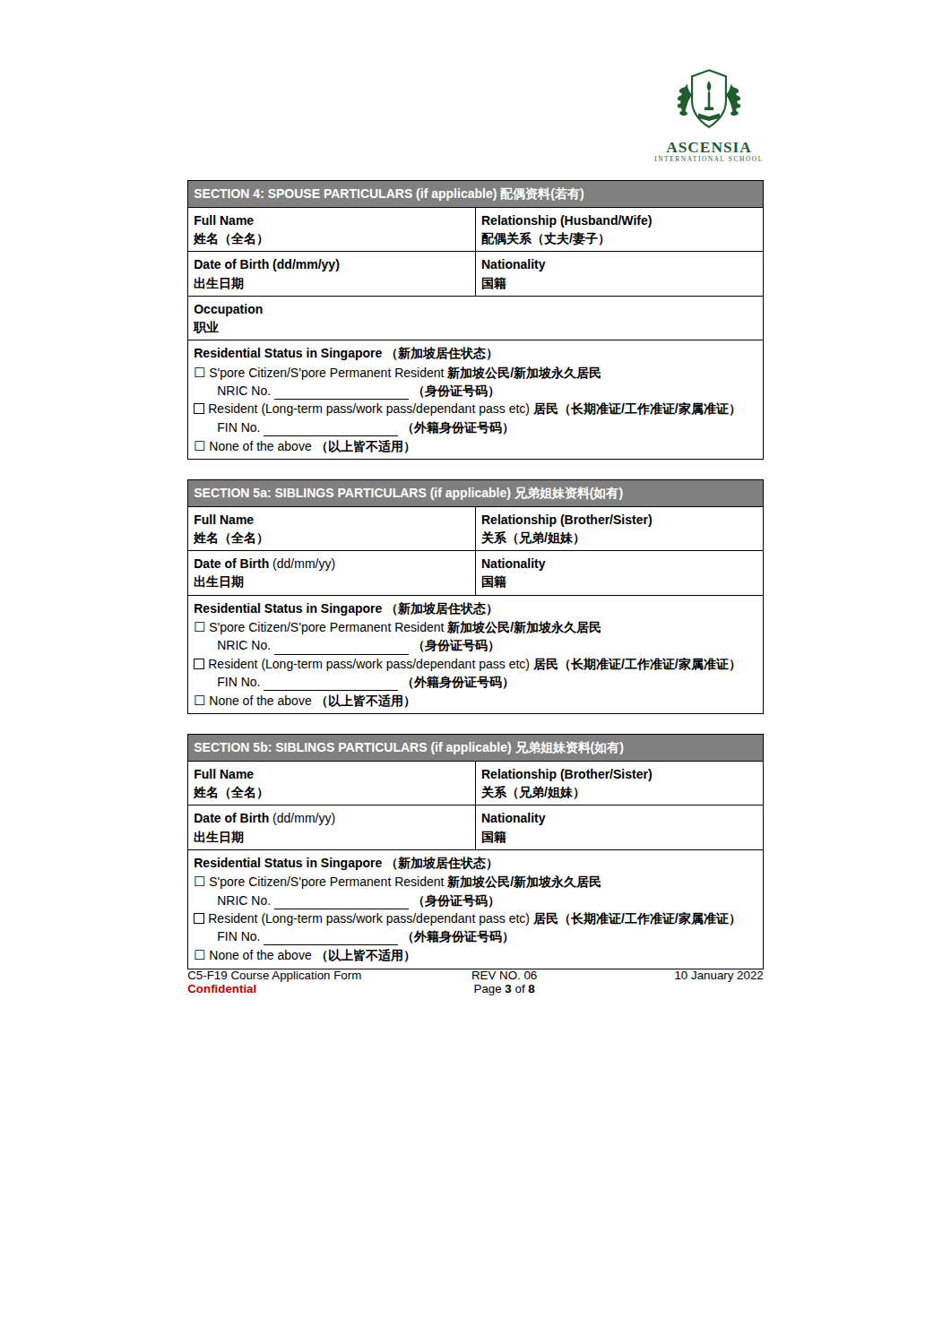ASCENSIA
INTERNATIONAL SCHOOL
| SECTION 4: SPOUSE PARTICULARS (if applicable) 配偶资料(若有) |
| Full Name 姓名（全名） | Relationship (Husband/Wife) 配偶关系（丈夫/妻子） |
| Date of Birth (dd/mm/yy) 出生日期 | Nationality 国籍 |
| Occupation 职业 |
| Residential Status in Singapore （新加坡居住状态） ☐ S'pore Citizen/S'pore Permanent Resident 新加坡公民/新加坡永久居民 NRIC No. （身份证号码） Resident (Long-term pass/work pass/dependant pass etc) 居民（长期准证/工作准证/家属准证） FIN No. （外籍身份证号码） ☐ None of the above （以上皆不适用） |
| SECTION 5a: SIBLINGS PARTICULARS (if applicable) 兄弟姐妹资料(如有) |
| Full Name 姓名（全名） | Relationship (Brother/Sister) 关系（兄弟/姐妹） |
| Date of Birth (dd/mm/yy) 出生日期 | Nationality 国籍 |
| Residential Status in Singapore （新加坡居住状态） ☐ S'pore Citizen/S'pore Permanent Resident 新加坡公民/新加坡永久居民 NRIC No. （身份证号码） Resident (Long-term pass/work pass/dependant pass etc) 居民（长期准证/工作准证/家属准证） FIN No. （外籍身份证号码） ☐ None of the above （以上皆不适用） |
| SECTION 5b: SIBLINGS PARTICULARS (if applicable) 兄弟姐妹资料(如有) |
| Full Name 姓名（全名） | Relationship (Brother/Sister) 关系（兄弟/姐妹） |
| Date of Birth (dd/mm/yy) 出生日期 | Nationality 国籍 |
| Residential Status in Singapore （新加坡居住状态） ☐ S'pore Citizen/S'pore Permanent Resident 新加坡公民/新加坡永久居民 NRIC No. （身份证号码） Resident (Long-term pass/work pass/dependant pass etc) 居民（长期准证/工作准证/家属准证） FIN No. （外籍身份证号码） ☐ None of the above （以上皆不适用） |
| C5-F19 Course Application Form | REV NO. 06 | 10 January 2022 |
| Confidential | Page 3 of 8 | |